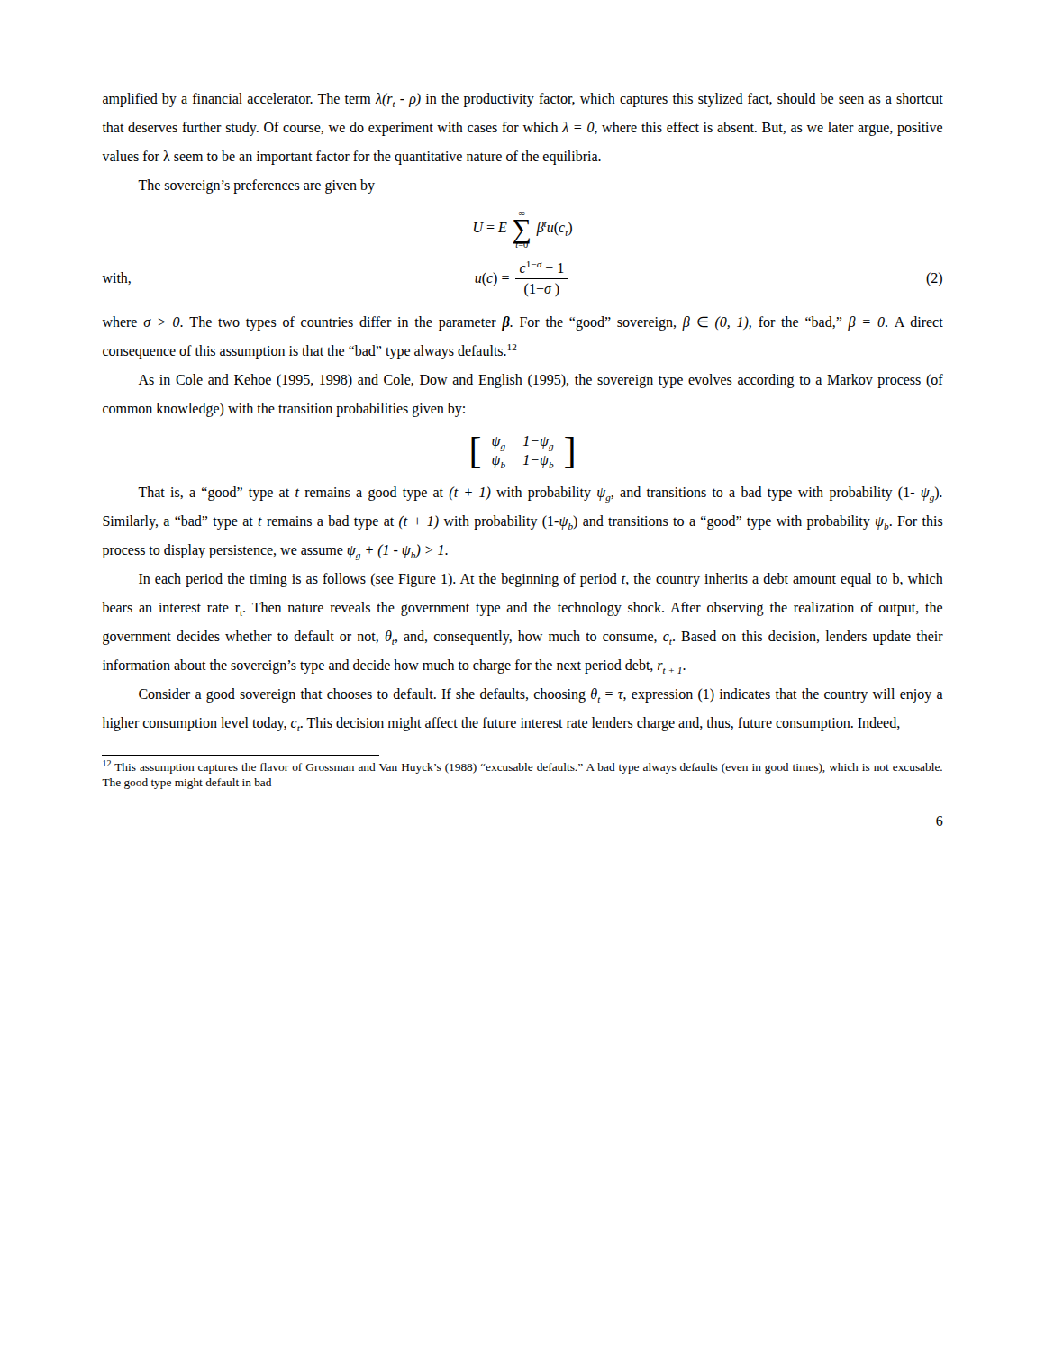amplified by a financial accelerator. The term λ(rt - ρ) in the productivity factor, which captures this stylized fact, should be seen as a shortcut that deserves further study. Of course, we do experiment with cases for which λ = 0, where this effect is absent. But, as we later argue, positive values for λ seem to be an important factor for the quantitative nature of the equilibria.
The sovereign’s preferences are given by
U = E ∞ ∑ t=0 βtu(ct)
with, u(c) = c1−σ − 1 (1−σ ) (2)
where σ > 0. The two types of countries differ in the parameter β. For the “good” sovereign, β ∈ (0, 1), for the “bad,” β = 0. A direct consequence of this assumption is that the “bad” type always defaults.12
As in Cole and Kehoe (1995, 1998) and Cole, Dow and English (1995), the sovereign type evolves according to a Markov process (of common knowledge) with the transition probabilities given by:
[
| ψ g | 1− ψ g |
| ψ b | 1− ψ b |
]
That is, a “good” type at t remains a good type at (t + 1) with probability ψg, and transitions to a bad type with probability (1- ψg). Similarly, a “bad” type at t remains a bad type at (t + 1) with probability (1-ψb) and transitions to a “good” type with probability ψb. For this process to display persistence, we assume ψg + (1 - ψb) > 1.
In each period the timing is as follows (see Figure 1). At the beginning of period t, the country inherits a debt amount equal to b, which bears an interest rate rt. Then nature reveals the government type and the technology shock. After observing the realization of output, the government decides whether to default or not, θt, and, consequently, how much to consume, ct. Based on this decision, lenders update their information about the sovereign’s type and decide how much to charge for the next period debt, rt + 1.
Consider a good sovereign that chooses to default. If she defaults, choosing θt = τ, expression (1) indicates that the country will enjoy a higher consumption level today, ct. This decision might affect the future interest rate lenders charge and, thus, future consumption. Indeed,
12 This assumption captures the flavor of Grossman and Van Huyck’s (1988) “excusable defaults.” A bad type always defaults (even in good times), which is not excusable. The good type might default in bad
6